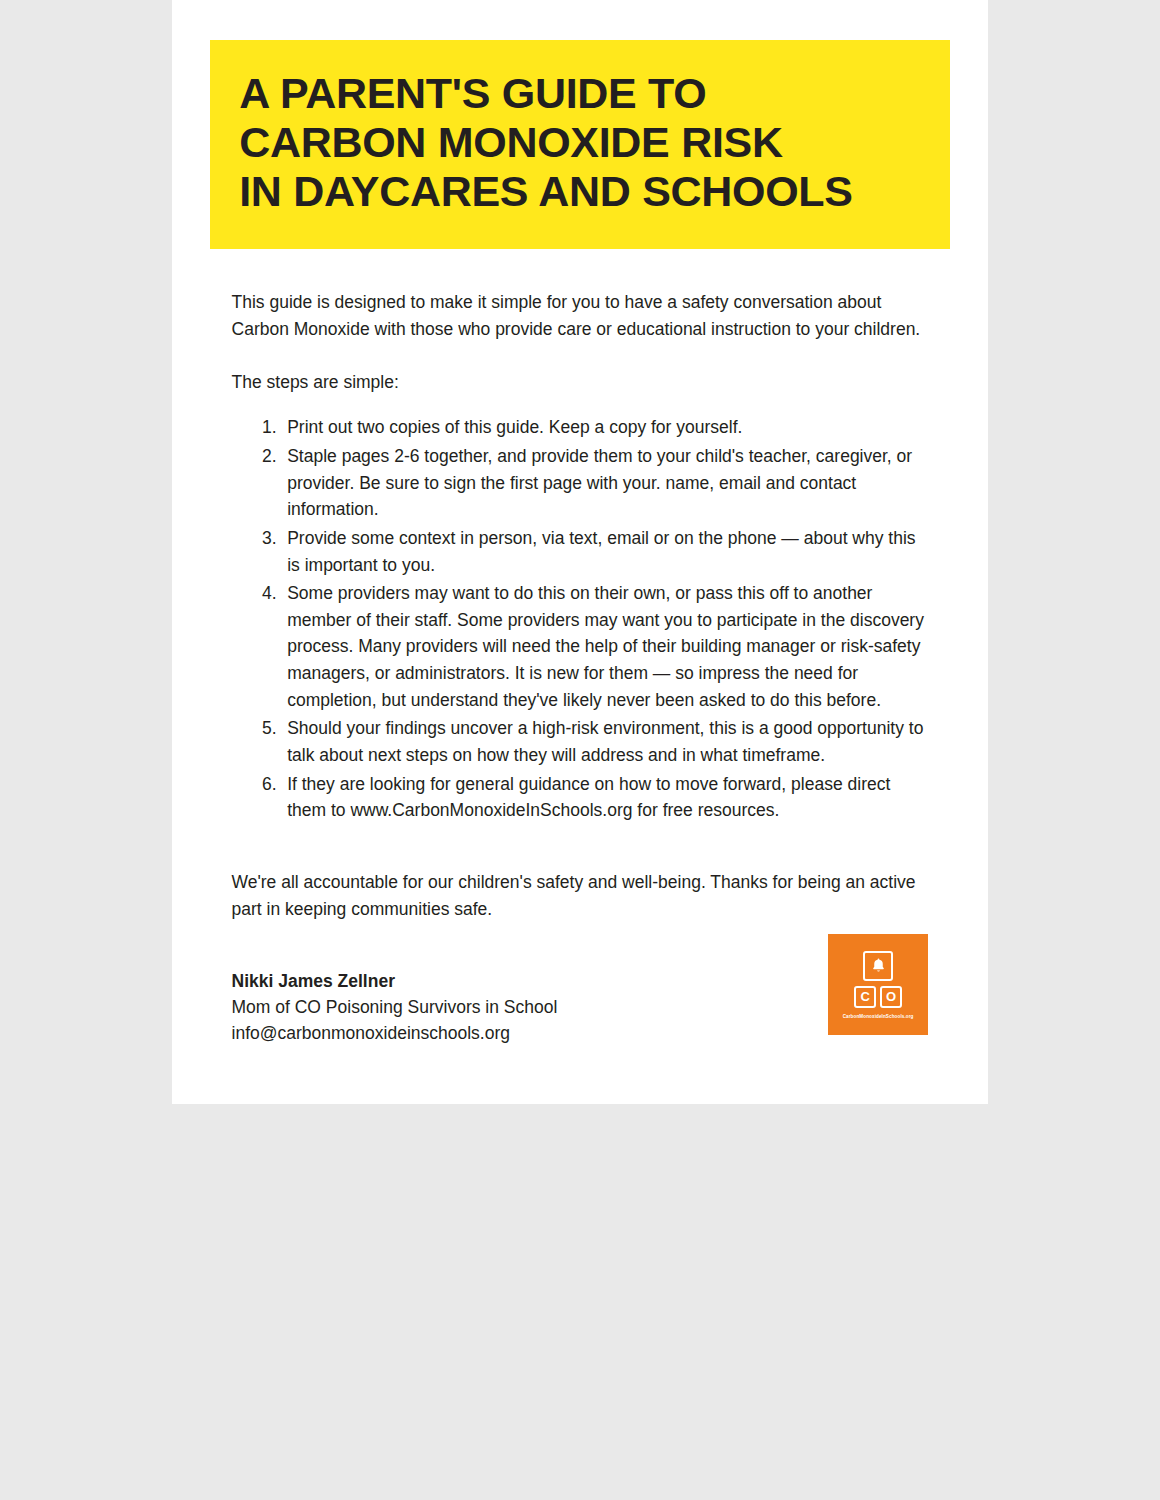A Parent's Guide to
Carbon Monoxide Risk
in Daycares and Schools
This guide is designed to make it simple for you to have a safety conversation about Carbon Monoxide with those who provide care or educational instruction to your children.
The steps are simple:
Print out two copies of this guide. Keep a copy for yourself.
Staple pages 2-6 together, and provide them to your child's teacher, caregiver, or provider. Be sure to sign the first page with your. name, email and contact information.
Provide some context in person, via text, email or on the phone — about why this is important to you.
Some providers may want to do this on their own, or pass this off to another member of their staff. Some providers may want you to participate in the discovery process. Many providers will need the help of their building manager or risk-safety managers, or administrators. It is new for them — so impress the need for completion, but understand they've likely never been asked to do this before.
Should your findings uncover a high-risk environment, this is a good opportunity to talk about next steps on how they will address and in what timeframe.
If they are looking for general guidance on how to move forward, please direct them to www.CarbonMonoxideInSchools.org for free resources.
We're all accountable for our children's safety and well-being. Thanks for being an active part in keeping communities safe.
Nikki James Zellner
Mom of CO Poisoning Survivors in School
info@carbonmonoxideinschools.org
CO
CarbonMonoxideInSchools.org